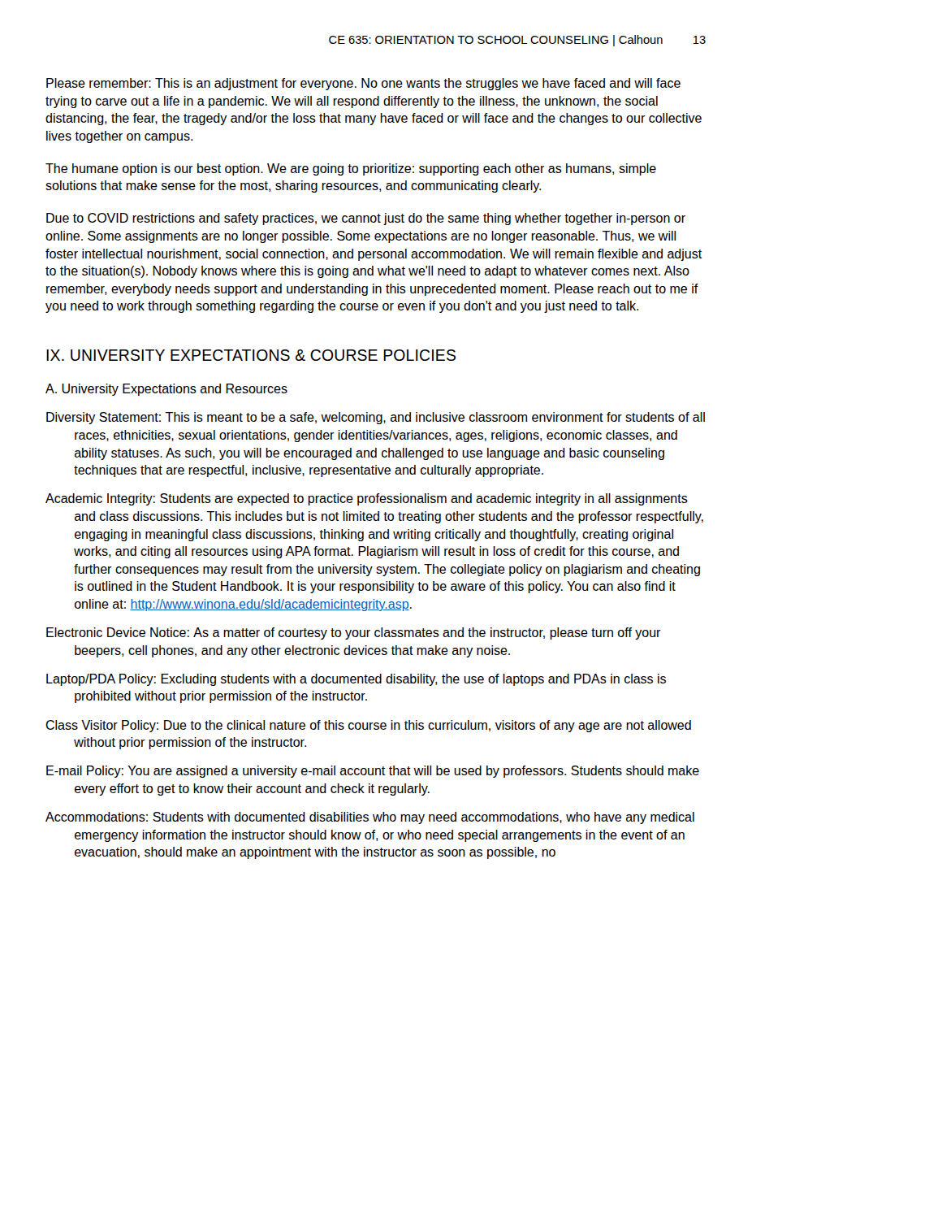CE 635: ORIENTATION TO SCHOOL COUNSELING | Calhoun 13
Please remember: This is an adjustment for everyone. No one wants the struggles we have faced and will face trying to carve out a life in a pandemic. We will all respond differently to the illness, the unknown, the social distancing, the fear, the tragedy and/or the loss that many have faced or will face and the changes to our collective lives together on campus.
The humane option is our best option. We are going to prioritize: supporting each other as humans, simple solutions that make sense for the most, sharing resources, and communicating clearly.
Due to COVID restrictions and safety practices, we cannot just do the same thing whether together in-person or online. Some assignments are no longer possible. Some expectations are no longer reasonable. Thus, we will foster intellectual nourishment, social connection, and personal accommodation. We will remain flexible and adjust to the situation(s). Nobody knows where this is going and what we'll need to adapt to whatever comes next. Also remember, everybody needs support and understanding in this unprecedented moment. Please reach out to me if you need to work through something regarding the course or even if you don't and you just need to talk.
IX. UNIVERSITY EXPECTATIONS & COURSE POLICIES
A. University Expectations and Resources
Diversity Statement:
This is meant to be a safe, welcoming, and inclusive classroom environment for students of all races, ethnicities, sexual orientations, gender identities/variances, ages, religions, economic classes, and ability statuses. As such, you will be encouraged and challenged to use language and basic counseling techniques that are respectful, inclusive, representative and culturally appropriate.
Academic Integrity:
Students are expected to practice professionalism and academic integrity in all assignments and class discussions. This includes but is not limited to treating other students and the professor respectfully, engaging in meaningful class discussions, thinking and writing critically and thoughtfully, creating original works, and citing all resources using APA format. Plagiarism will result in loss of credit for this course, and further consequences may result from the university system. The collegiate policy on plagiarism and cheating is outlined in the Student Handbook. It is your responsibility to be aware of this policy. You can also find it online at: http://www.winona.edu/sld/academicintegrity.asp.
Electronic Device Notice:
As a matter of courtesy to your classmates and the instructor, please turn off your beepers, cell phones, and any other electronic devices that make any noise.
Laptop/PDA Policy:
Excluding students with a documented disability, the use of laptops and PDAs in class is prohibited without prior permission of the instructor.
Class Visitor Policy:
Due to the clinical nature of this course in this curriculum, visitors of any age are not allowed without prior permission of the instructor.
E-mail Policy:
You are assigned a university e-mail account that will be used by professors. Students should make every effort to get to know their account and check it regularly.
Accommodations:
Students with documented disabilities who may need accommodations, who have any medical emergency information the instructor should know of, or who need special arrangements in the event of an evacuation, should make an appointment with the instructor as soon as possible, no